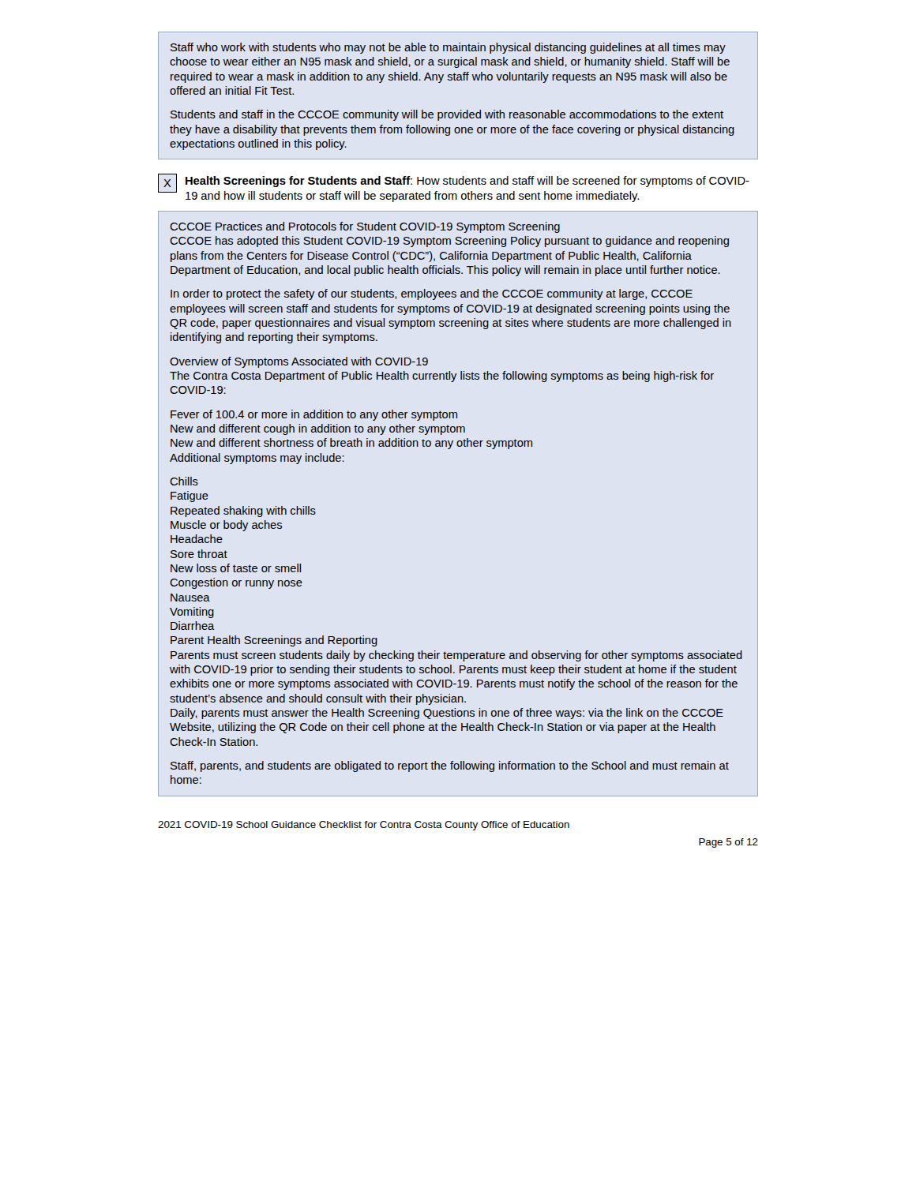Staff who work with students who may not be able to maintain physical distancing guidelines at all times may choose to wear either an N95 mask and shield, or a surgical mask and shield, or humanity shield. Staff will be required to wear a mask in addition to any shield. Any staff who voluntarily requests an N95 mask will also be offered an initial Fit Test.
Students and staff in the CCCOE community will be provided with reasonable accommodations to the extent they have a disability that prevents them from following one or more of the face covering or physical distancing expectations outlined in this policy.
X
Health Screenings for Students and Staff: How students and staff will be screened for symptoms of COVID-19 and how ill students or staff will be separated from others and sent home immediately.
CCCOE Practices and Protocols for Student COVID-19 Symptom Screening
CCCOE has adopted this Student COVID-19 Symptom Screening Policy pursuant to guidance and reopening plans from the Centers for Disease Control (“CDC”), California Department of Public Health, California Department of Education, and local public health officials. This policy will remain in place until further notice.
In order to protect the safety of our students, employees and the CCCOE community at large, CCCOE employees will screen staff and students for symptoms of COVID-19 at designated screening points using the QR code, paper questionnaires and visual symptom screening at sites where students are more challenged in identifying and reporting their symptoms.
Overview of Symptoms Associated with COVID-19
The Contra Costa Department of Public Health currently lists the following symptoms as being high-risk for COVID-19:
Fever of 100.4 or more in addition to any other symptom
New and different cough in addition to any other symptom
New and different shortness of breath in addition to any other symptom
Additional symptoms may include:
Chills
Fatigue
Repeated shaking with chills
Muscle or body aches
Headache
Sore throat
New loss of taste or smell
Congestion or runny nose
Nausea
Vomiting
Diarrhea
Parent Health Screenings and Reporting
Parents must screen students daily by checking their temperature and observing for other symptoms associated with COVID-19 prior to sending their students to school. Parents must keep their student at home if the student exhibits one or more symptoms associated with COVID-19. Parents must notify the school of the reason for the student’s absence and should consult with their physician.
Daily, parents must answer the Health Screening Questions in one of three ways: via the link on the CCCOE Website, utilizing the QR Code on their cell phone at the Health Check-In Station or via paper at the Health Check-In Station.
Staff, parents, and students are obligated to report the following information to the School and must remain at home:
2021 COVID-19 School Guidance Checklist for Contra Costa County Office of Education
Page 5 of 12